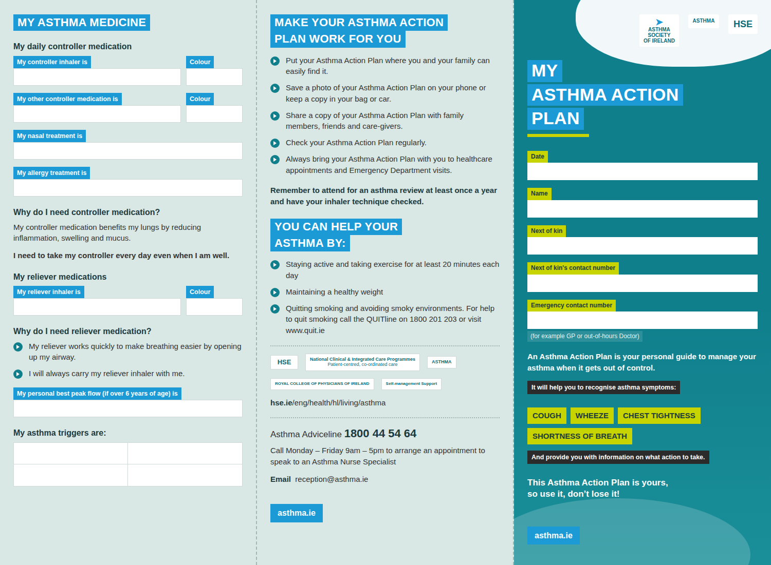MY ASTHMA MEDICINE
My daily controller medication
My controller inhaler is
Colour
My other controller medication is
Colour
My nasal treatment is
My allergy treatment is
Why do I need controller medication?
My controller medication benefits my lungs by reducing inflammation, swelling and mucus.
I need to take my controller every day even when I am well.
My reliever medications
My reliever inhaler is
Colour
Why do I need reliever medication?
My reliever works quickly to make breathing easier by opening up my airway.
I will always carry my reliever inhaler with me.
My personal best peak flow (if over 6 years of age) is
My asthma triggers are:
MAKE YOUR ASTHMA ACTION
PLAN WORK FOR YOU
Put your Asthma Action Plan where you and your family can easily find it.
Save a photo of your Asthma Action Plan on your phone or keep a copy in your bag or car.
Share a copy of your Asthma Action Plan with family members, friends and care-givers.
Check your Asthma Action Plan regularly.
Always bring your Asthma Action Plan with you to healthcare appointments and Emergency Department visits.
Remember to attend for an asthma review at least once a year and have your inhaler technique checked.
YOU CAN HELP YOUR
ASTHMA BY:
Staying active and taking exercise for at least 20 minutes each day
Maintaining a healthy weight
Quitting smoking and avoiding smoky environments. For help to quit smoking call the QUITline on 1800 201 203 or visit www.quit.ie
HSE
National Clinical & Integrated Care Programmes
Patient-centred, co-ordinated care
ASTHMA
ROYAL COLLEGE OF PHYSICIANS OF IRELAND
Self-management Support
hse.ie/eng/health/hl/living/asthma
Asthma Adviceline 1800 44 54 64
Call Monday – Friday 9am – 5pm to arrange an appointment to speak to an Asthma Nurse Specialist
Email reception@asthma.ie
asthma.ie
➤ASTHMA
SOCIETY
OF IRELAND
ASTHMA
HSE
MY
ASTHMA ACTION
PLAN
Date
Name
Next of kin
Next of kin's contact number
Emergency contact number
(for example GP or out-of-hours Doctor)
An Asthma Action Plan is your personal guide to manage your asthma when it gets out of control.
It will help you to recognise asthma symptoms:
COUGH WHEEZE CHEST TIGHTNESS SHORTNESS OF BREATH
And provide you with information on what action to take.
This Asthma Action Plan is yours,
so use it, don’t lose it!
asthma.ie